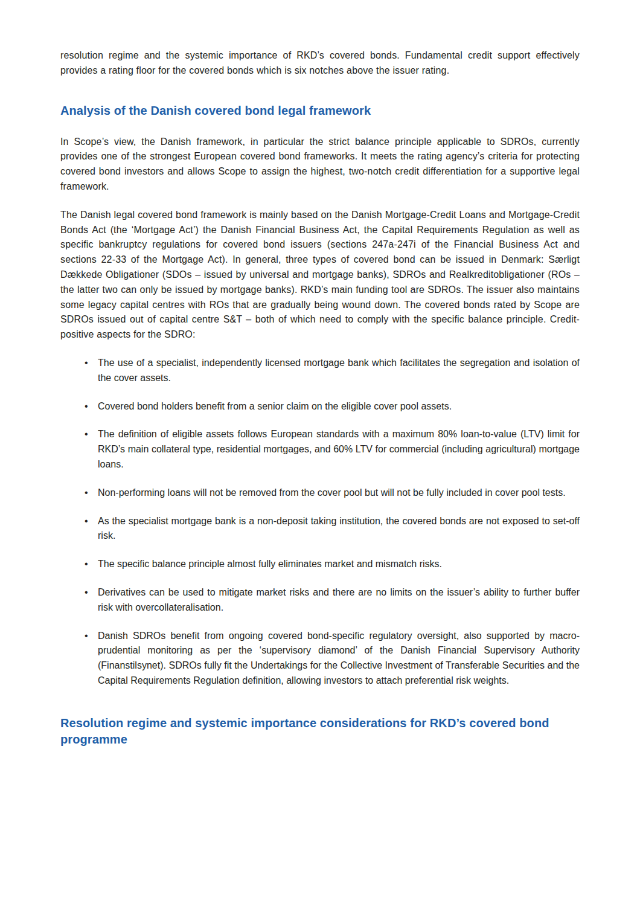resolution regime and the systemic importance of RKD’s covered bonds. Fundamental credit support effectively provides a rating floor for the covered bonds which is six notches above the issuer rating.
Analysis of the Danish covered bond legal framework
In Scope’s view, the Danish framework, in particular the strict balance principle applicable to SDROs, currently provides one of the strongest European covered bond frameworks. It meets the rating agency’s criteria for protecting covered bond investors and allows Scope to assign the highest, two-notch credit differentiation for a supportive legal framework.
The Danish legal covered bond framework is mainly based on the Danish Mortgage-Credit Loans and Mortgage-Credit Bonds Act (the ‘Mortgage Act’) the Danish Financial Business Act, the Capital Requirements Regulation as well as specific bankruptcy regulations for covered bond issuers (sections 247a-247i of the Financial Business Act and sections 22-33 of the Mortgage Act). In general, three types of covered bond can be issued in Denmark: Særligt Dækkede Obligationer (SDOs – issued by universal and mortgage banks), SDROs and Realkreditobligationer (ROs – the latter two can only be issued by mortgage banks). RKD’s main funding tool are SDROs. The issuer also maintains some legacy capital centres with ROs that are gradually being wound down. The covered bonds rated by Scope are SDROs issued out of capital centre S&T – both of which need to comply with the specific balance principle. Credit-positive aspects for the SDRO:
The use of a specialist, independently licensed mortgage bank which facilitates the segregation and isolation of the cover assets.
Covered bond holders benefit from a senior claim on the eligible cover pool assets.
The definition of eligible assets follows European standards with a maximum 80% loan-to-value (LTV) limit for RKD’s main collateral type, residential mortgages, and 60% LTV for commercial (including agricultural) mortgage loans.
Non-performing loans will not be removed from the cover pool but will not be fully included in cover pool tests.
As the specialist mortgage bank is a non-deposit taking institution, the covered bonds are not exposed to set-off risk.
The specific balance principle almost fully eliminates market and mismatch risks.
Derivatives can be used to mitigate market risks and there are no limits on the issuer’s ability to further buffer risk with overcollateralisation.
Danish SDROs benefit from ongoing covered bond-specific regulatory oversight, also supported by macro-prudential monitoring as per the ‘supervisory diamond’ of the Danish Financial Supervisory Authority (Finanstilsynet). SDROs fully fit the Undertakings for the Collective Investment of Transferable Securities and the Capital Requirements Regulation definition, allowing investors to attach preferential risk weights.
Resolution regime and systemic importance considerations for RKD’s covered bond programme